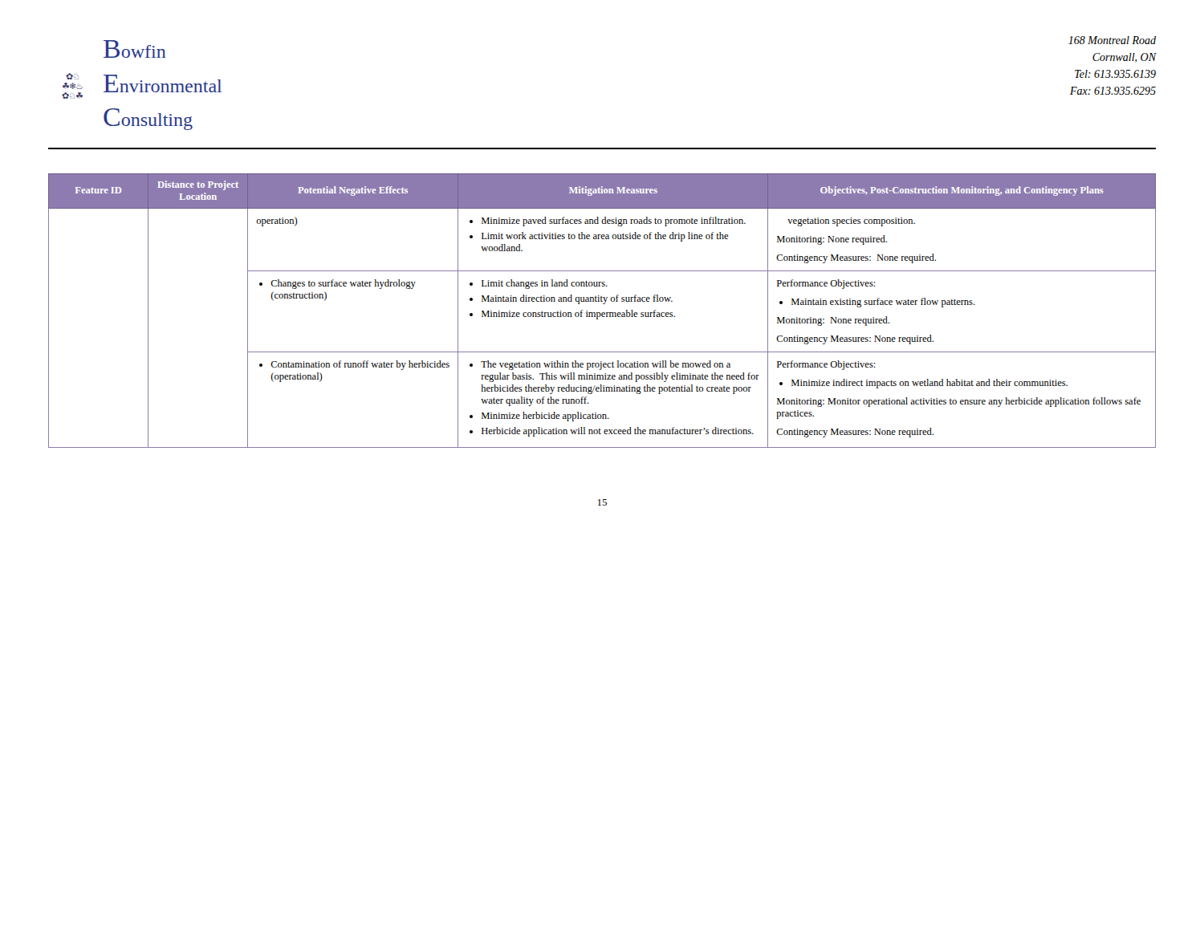✿♘
☘❄♨
✿♘☘
Bowfin
Environmental
Consulting
168 Montreal Road
Cornwall, ON
Tel: 613.935.6139
Fax: 613.935.6295
| Feature ID | Distance to Project Location | Potential Negative Effects | Mitigation Measures | Objectives, Post-Construction Monitoring, and Contingency Plans |
| --- | --- | --- | --- | --- |
| | | operation) | Minimize paved surfaces and design roads to promote infiltration. Limit work activities to the area outside of the drip line of the woodland. | vegetation species composition. Monitoring: None required. Contingency Measures: None required. |
| | | Changes to surface water hydrology (construction) | Limit changes in land contours. Maintain direction and quantity of surface flow. Minimize construction of impermeable surfaces. | Performance Objectives: Maintain existing surface water flow patterns. Monitoring: None required. Contingency Measures: None required. |
| | | Contamination of runoff water by herbicides (operational) | The vegetation within the project location will be mowed on a regular basis. This will minimize and possibly eliminate the need for herbicides thereby reducing/eliminating the potential to create poor water quality of the runoff. Minimize herbicide application. Herbicide application will not exceed the manufacturer’s directions. | Performance Objectives: Minimize indirect impacts on wetland habitat and their communities. Monitoring: Monitor operational activities to ensure any herbicide application follows safe practices. Contingency Measures: None required. |
15